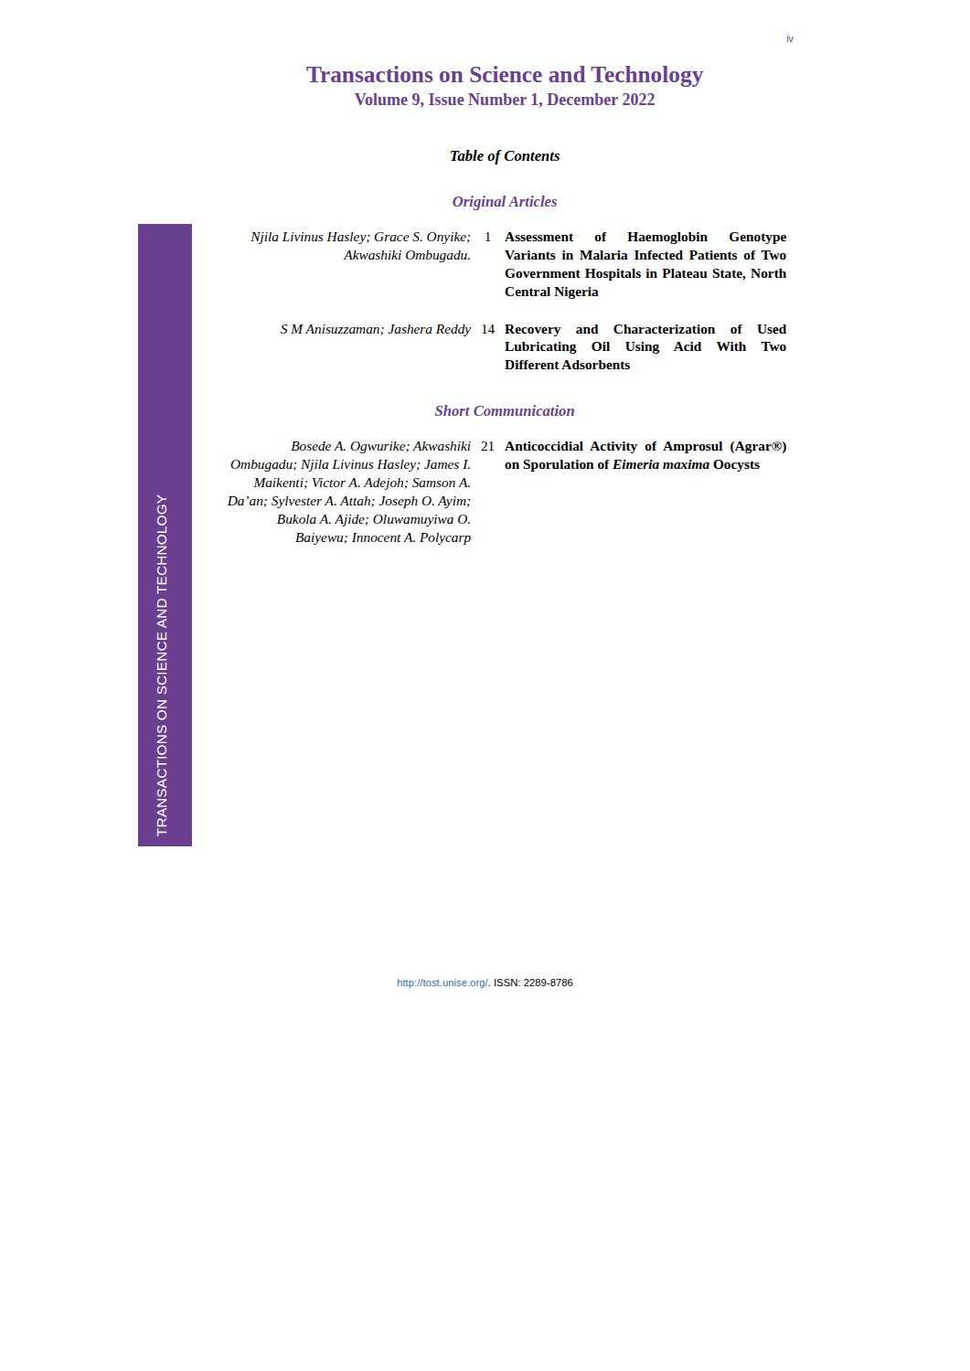iv
TRANSACTIONS ON SCIENCE AND TECHNOLOGY
Transactions on Science and Technology
Volume 9, Issue Number 1, December 2022
Table of Contents
Original Articles
| Njila Livinus Hasley; Grace S. Onyike; Akwashiki Ombugadu. | 1 | Assessment of Haemoglobin Genotype Variants in Malaria Infected Patients of Two Government Hospitals in Plateau State, North Central Nigeria |
| S M Anisuzzaman; Jashera Reddy | 14 | Recovery and Characterization of Used Lubricating Oil Using Acid With Two Different Adsorbents |
Short Communication
| Bosede A. Ogwurike; Akwashiki Ombugadu; Njila Livinus Hasley; James I. Maikenti; Victor A. Adejoh; Samson A. Da’an; Sylvester A. Attah; Joseph O. Ayim; Bukola A. Ajide; Oluwamuyiwa O. Baiyewu; Innocent A. Polycarp | 21 | Anticoccidial Activity of Amprosul (Agrar®) on Sporulation of Eimeria maxima Oocysts |
http://tost.unise.org/. ISSN: 2289-8786